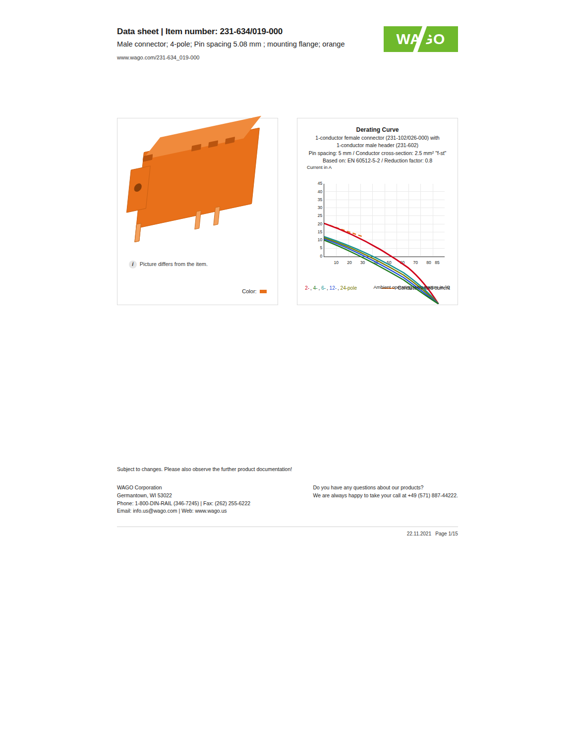Data sheet | Item number: 231-634/019-000
Male connector; 4-pole; Pin spacing 5.08 mm ; mounting flange; orange
www.wago.com/231-634_019-000
WAGO
i Picture differs from the item.
Color:
Derating Curve
1-conductor female connector (231-102/026-000) with
1-conductor male header (231-602)
Pin spacing: 5 mm / Conductor cross-section: 2.5 mm² "f-st"
Based on: EN 60512-5-2 / Reduction factor: 0.8
Current in A
45
40
35
30
25
20
15
10
5
0
10
20
30
40
50
60
70
80
85
Ambient operating temperature in °C
2-, 4-, 6-, 12-, 24-pole
Conductor rated current
Subject to changes. Please also observe the further product documentation!
WAGO Corporation
Germantown, WI 53022
Phone: 1-800-DIN-RAIL (346-7245) | Fax: (262) 255-6222
Email: info.us@wago.com | Web: www.wago.us
Do you have any questions about our products?
We are always happy to take your call at +49 (571) 887-44222.
22.11.2021 Page 1/15